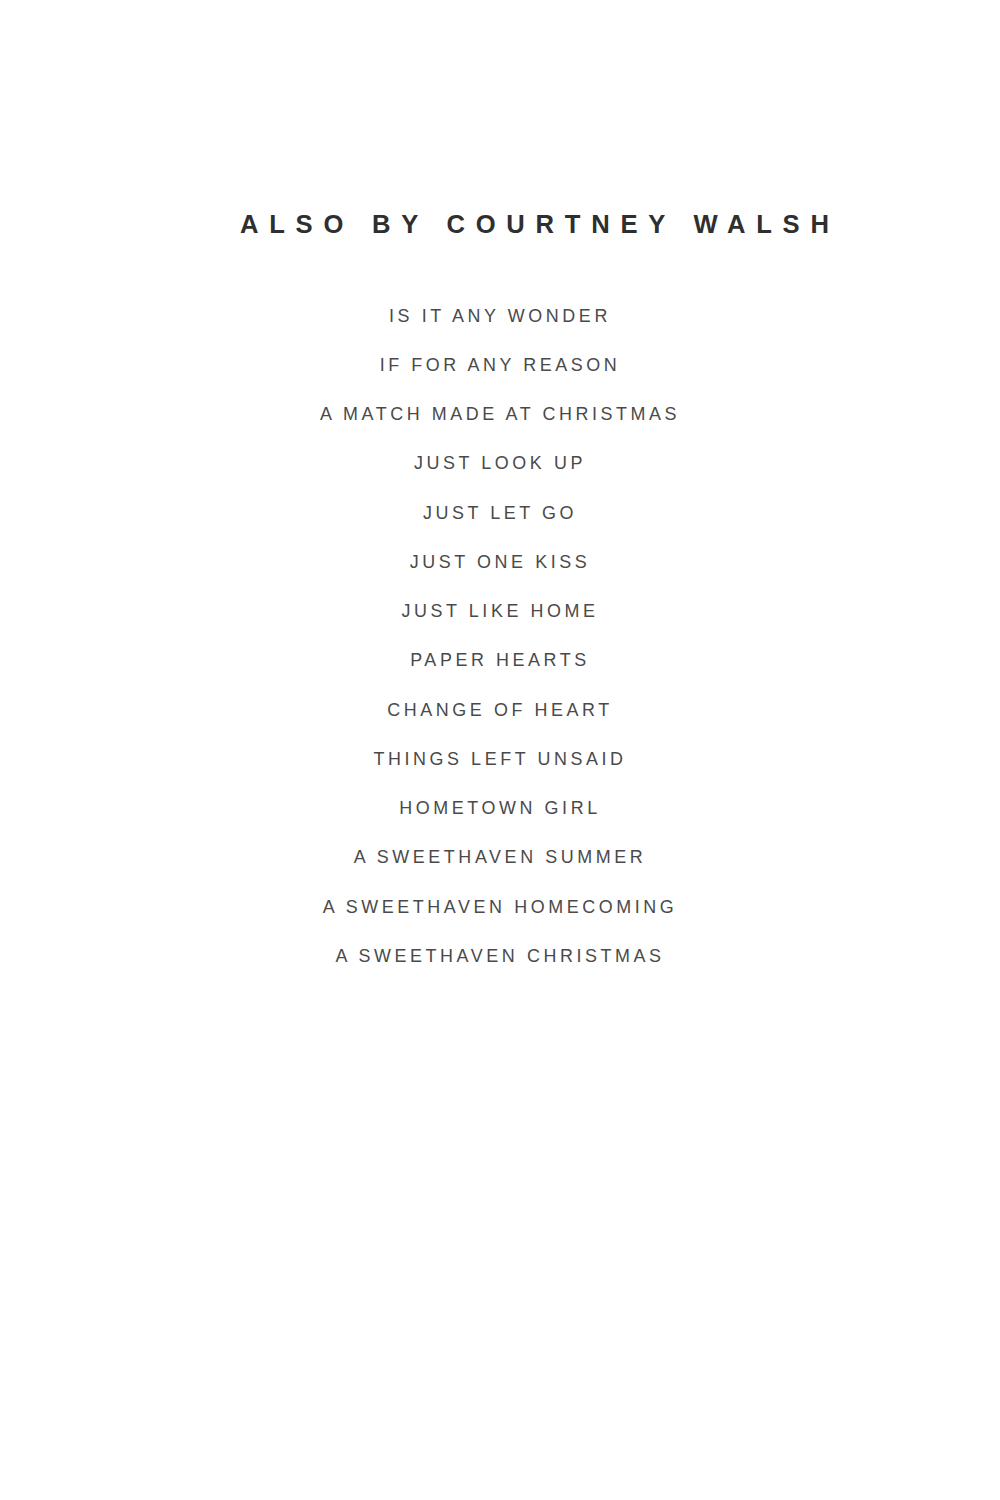Also by Courtney Walsh
Is It Any Wonder
If For Any Reason
A Match Made at Christmas
Just Look Up
Just Let Go
Just One Kiss
Just Like Home
Paper Hearts
Change of Heart
Things Left Unsaid
Hometown Girl
A Sweethaven Summer
A Sweethaven Homecoming
A Sweethaven Christmas